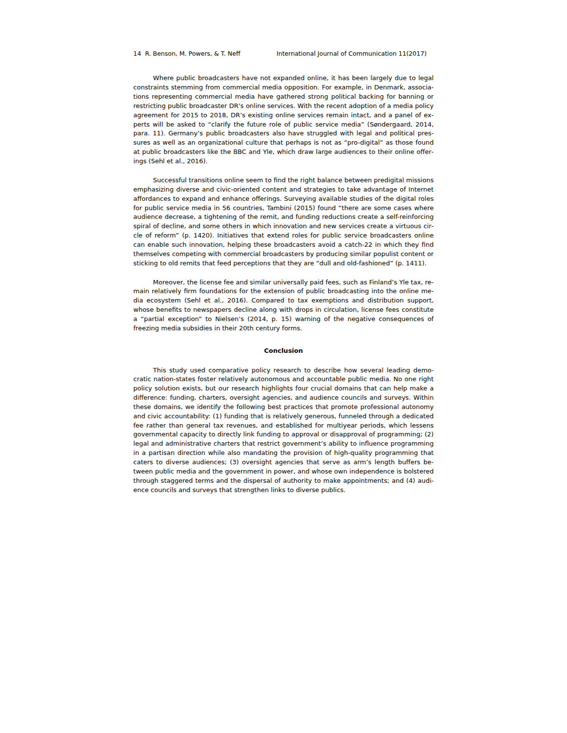14 R. Benson, M. Powers, & T. Neff International Journal of Communication 11(2017)
Where public broadcasters have not expanded online, it has been largely due to legal constraints stemming from commercial media opposition. For example, in Denmark, associations representing commercial media have gathered strong political backing for banning or restricting public broadcaster DR’s online services. With the recent adoption of a media policy agreement for 2015 to 2018, DR’s existing online services remain intact, and a panel of experts will be asked to “clarify the future role of public service media” (Søndergaard, 2014, para. 11). Germany’s public broadcasters also have struggled with legal and political pressures as well as an organizational culture that perhaps is not as “pro-digital” as those found at public broadcasters like the BBC and Yle, which draw large audiences to their online offerings (Sehl et al., 2016).
Successful transitions online seem to find the right balance between predigital missions emphasizing diverse and civic-oriented content and strategies to take advantage of Internet affordances to expand and enhance offerings. Surveying available studies of the digital roles for public service media in 56 countries, Tambini (2015) found “there are some cases where audience decrease, a tightening of the remit, and funding reductions create a self-reinforcing spiral of decline, and some others in which innovation and new services create a virtuous circle of reform” (p. 1420). Initiatives that extend roles for public service broadcasters online can enable such innovation, helping these broadcasters avoid a catch-22 in which they find themselves competing with commercial broadcasters by producing similar populist content or sticking to old remits that feed perceptions that they are “dull and old-fashioned” (p. 1411).
Moreover, the license fee and similar universally paid fees, such as Finland’s Yle tax, remain relatively firm foundations for the extension of public broadcasting into the online media ecosystem (Sehl et al., 2016). Compared to tax exemptions and distribution support, whose benefits to newspapers decline along with drops in circulation, license fees constitute a “partial exception” to Nielsen’s (2014, p. 15) warning of the negative consequences of freezing media subsidies in their 20th century forms.
Conclusion
This study used comparative policy research to describe how several leading democratic nation-states foster relatively autonomous and accountable public media. No one right policy solution exists, but our research highlights four crucial domains that can help make a difference: funding, charters, oversight agencies, and audience councils and surveys. Within these domains, we identify the following best practices that promote professional autonomy and civic accountability: (1) funding that is relatively generous, funneled through a dedicated fee rather than general tax revenues, and established for multiyear periods, which lessens governmental capacity to directly link funding to approval or disapproval of programming; (2) legal and administrative charters that restrict government’s ability to influence programming in a partisan direction while also mandating the provision of high-quality programming that caters to diverse audiences; (3) oversight agencies that serve as arm’s length buffers between public media and the government in power, and whose own independence is bolstered through staggered terms and the dispersal of authority to make appointments; and (4) audience councils and surveys that strengthen links to diverse publics.